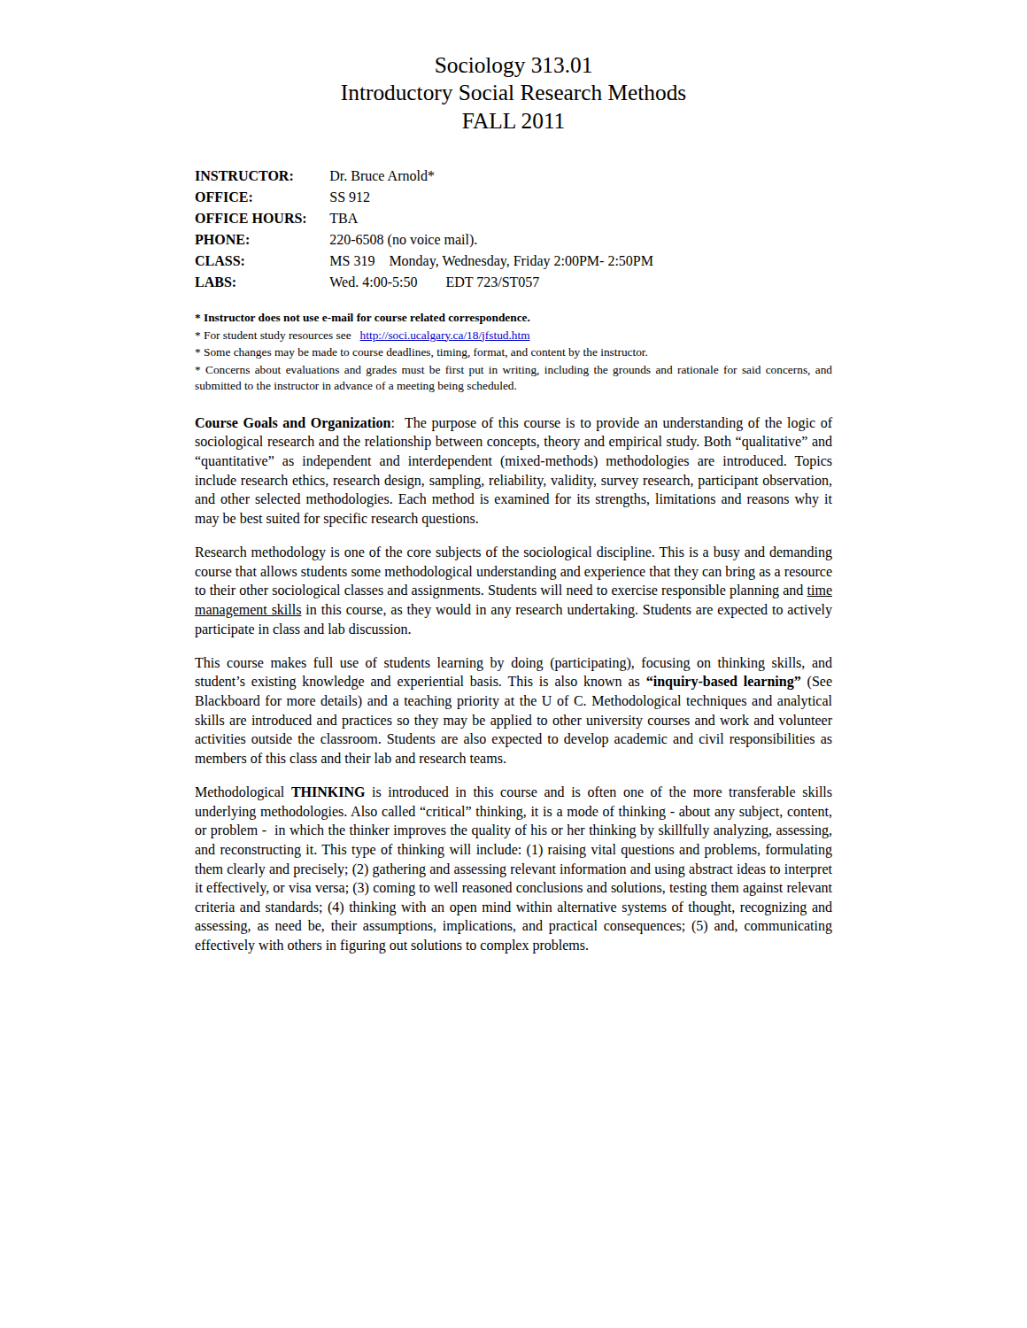Sociology 313.01 Introductory Social Research Methods FALL 2011
| INSTRUCTOR: | Dr. Bruce Arnold* |
| OFFICE: | SS 912 |
| OFFICE HOURS: | TBA |
| PHONE: | 220-6508 (no voice mail). |
| CLASS: | MS 319 Monday, Wednesday, Friday 2:00PM- 2:50PM |
| LABS: | Wed. 4:00-5:50 EDT 723/ST057 |
* Instructor does not use e-mail for course related correspondence.
* For student study resources see http://soci.ucalgary.ca/18/jfstud.htm
* Some changes may be made to course deadlines, timing, format, and content by the instructor.
* Concerns about evaluations and grades must be first put in writing, including the grounds and rationale for said concerns, and submitted to the instructor in advance of a meeting being scheduled.
Course Goals and Organization: The purpose of this course is to provide an understanding of the logic of sociological research and the relationship between concepts, theory and empirical study. Both “qualitative” and “quantitative” as independent and interdependent (mixed-methods) methodologies are introduced. Topics include research ethics, research design, sampling, reliability, validity, survey research, participant observation, and other selected methodologies. Each method is examined for its strengths, limitations and reasons why it may be best suited for specific research questions.
Research methodology is one of the core subjects of the sociological discipline. This is a busy and demanding course that allows students some methodological understanding and experience that they can bring as a resource to their other sociological classes and assignments. Students will need to exercise responsible planning and time management skills in this course, as they would in any research undertaking. Students are expected to actively participate in class and lab discussion.
This course makes full use of students learning by doing (participating), focusing on thinking skills, and student’s existing knowledge and experiential basis. This is also known as “inquiry-based learning” (See Blackboard for more details) and a teaching priority at the U of C. Methodological techniques and analytical skills are introduced and practices so they may be applied to other university courses and work and volunteer activities outside the classroom. Students are also expected to develop academic and civil responsibilities as members of this class and their lab and research teams.
Methodological THINKING is introduced in this course and is often one of the more transferable skills underlying methodologies. Also called “critical” thinking, it is a mode of thinking - about any subject, content, or problem - in which the thinker improves the quality of his or her thinking by skillfully analyzing, assessing, and reconstructing it. This type of thinking will include: (1) raising vital questions and problems, formulating them clearly and precisely; (2) gathering and assessing relevant information and using abstract ideas to interpret it effectively, or visa versa; (3) coming to well reasoned conclusions and solutions, testing them against relevant criteria and standards; (4) thinking with an open mind within alternative systems of thought, recognizing and assessing, as need be, their assumptions, implications, and practical consequences; (5) and, communicating effectively with others in figuring out solutions to complex problems.